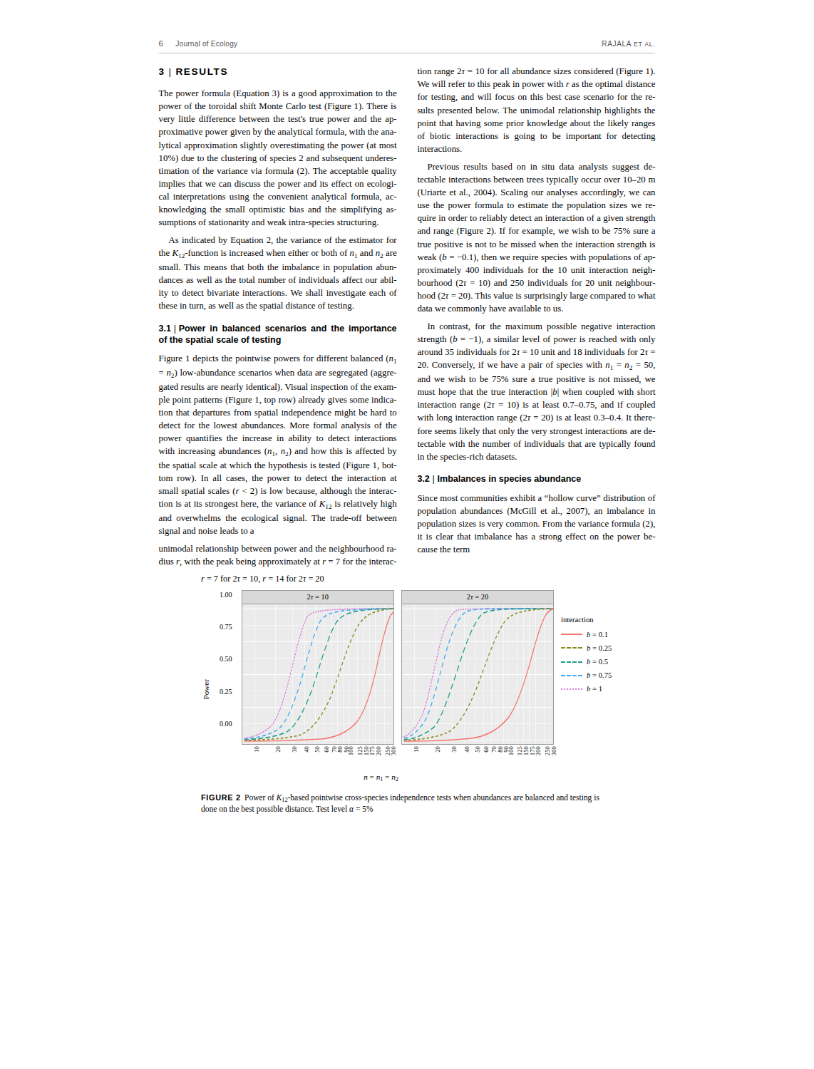6 Journal of Ecology RAJALA ET AL.
3|RESULTS
The power formula (Equation 3) is a good approximation to the power of the toroidal shift Monte Carlo test (Figure 1). There is very little difference between the test's true power and the approximative power given by the analytical formula, with the analytical approximation slightly overestimating the power (at most 10%) due to the clustering of species 2 and subsequent underestimation of the variance via formula (2). The acceptable quality implies that we can discuss the power and its effect on ecological interpretations using the convenient analytical formula, acknowledging the small optimistic bias and the simplifying assumptions of stationarity and weak intra-species structuring.
As indicated by Equation 2, the variance of the estimator for the K12-function is increased when either or both of n1 and n2 are small. This means that both the imbalance in population abundances as well as the total number of individuals affect our ability to detect bivariate interactions. We shall investigate each of these in turn, as well as the spatial distance of testing.
3.1|Power in balanced scenarios and the importance of the spatial scale of testing
Figure 1 depicts the pointwise powers for different balanced (n1 = n2) low-abundance scenarios when data are segregated (aggregated results are nearly identical). Visual inspection of the example point patterns (Figure 1, top row) already gives some indication that departures from spatial independence might be hard to detect for the lowest abundances. More formal analysis of the power quantifies the increase in ability to detect interactions with increasing abundances (n1, n2) and how this is affected by the spatial scale at which the hypothesis is tested (Figure 1, bottom row). In all cases, the power to detect the interaction at small spatial scales (r < 2) is low because, although the interaction is at its strongest here, the variance of K12 is relatively high and overwhelms the ecological signal. The trade-off between signal and noise leads to a
unimodal relationship between power and the neighbourhood radius r, with the peak being approximately at r = 7 for the interaction range 2τ = 10 for all abundance sizes considered (Figure 1). We will refer to this peak in power with r as the optimal distance for testing, and will focus on this best case scenario for the results presented below. The unimodal relationship highlights the point that having some prior knowledge about the likely ranges of biotic interactions is going to be important for detecting interactions.
Previous results based on in situ data analysis suggest detectable interactions between trees typically occur over 10–20 m (Uriarte et al., 2004). Scaling our analyses accordingly, we can use the power formula to estimate the population sizes we require in order to reliably detect an interaction of a given strength and range (Figure 2). If for example, we wish to be 75% sure a true positive is not to be missed when the interaction strength is weak (b = −0.1), then we require species with populations of approximately 400 individuals for the 10 unit interaction neighbourhood (2τ = 10) and 250 individuals for 20 unit neighbourhood (2τ = 20). This value is surprisingly large compared to what data we commonly have available to us.
In contrast, for the maximum possible negative interaction strength (b = −1), a similar level of power is reached with only around 35 individuals for 2τ = 10 unit and 18 individuals for 2τ = 20. Conversely, if we have a pair of species with n1 = n2 = 50, and we wish to be 75% sure a true positive is not missed, we must hope that the true interaction |b| when coupled with short interaction range (2τ = 10) is at least 0.7–0.75, and if coupled with long interaction range (2τ = 20) is at least 0.3–0.4. It therefore seems likely that only the very strongest interactions are detectable with the number of individuals that are typically found in the species-rich datasets.
3.2|Imbalances in species abundance
Since most communities exhibit a “hollow curve” distribution of population abundances (McGill et al., 2007), an imbalance in population sizes is very common. From the variance formula (2), it is clear that imbalance has a strong effect on the power because the term
r = 7 for 2τ = 10, r = 14 for 2τ = 20
Power
1.00 0.75 0.50 0.25 0.00
2τ = 10
10 20 30 40 50 60 70 80 90 100 125 150 175 200 250 300
2τ = 20
10 20 30 40 50 60 70 80 90 100 125 150 175 200 250 300
interaction
b = 0.1
b = 0.25
b = 0.5
b = 0.75
b = 1
n = n1 = n2
FIGURE 2 Power of K12-based pointwise cross-species independence tests when abundances are balanced and testing is done on the best possible distance. Test level α = 5%